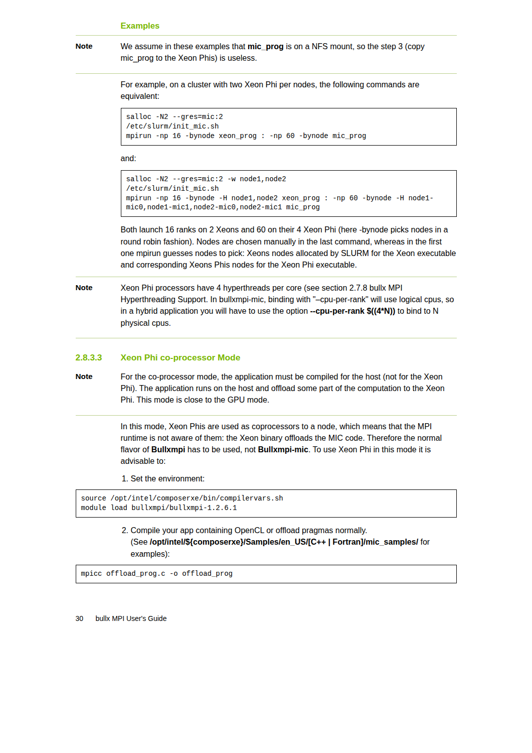Examples
Note
We assume in these examples that mic_prog is on a NFS mount, so the step 3 (copy mic_prog to the Xeon Phis) is useless.
For example, on a cluster with two Xeon Phi per nodes, the following commands are equivalent:
salloc -N2 --gres=mic:2
/etc/slurm/init_mic.sh
mpirun -np 16 -bynode xeon_prog : -np 60 -bynode mic_prog
and:
salloc -N2 --gres=mic:2 -w node1,node2
/etc/slurm/init_mic.sh
mpirun -np 16 -bynode -H node1,node2 xeon_prog : -np 60 -bynode -H node1-mic0,node1-mic1,node2-mic0,node2-mic1 mic_prog
Both launch 16 ranks on 2 Xeons and 60 on their 4 Xeon Phi (here -bynode picks nodes in a round robin fashion). Nodes are chosen manually in the last command, whereas in the first one mpirun guesses nodes to pick: Xeons nodes allocated by SLURM for the Xeon executable and corresponding Xeons Phis nodes for the Xeon Phi executable.
Note
Xeon Phi processors have 4 hyperthreads per core (see section 2.7.8 bullx MPI Hyperthreading Support. In bullxmpi-mic, binding with "–cpu-per-rank" will use logical cpus, so in a hybrid application you will have to use the option --cpu-per-rank $((4*N)) to bind to N physical cpus.
2.8.3.3
Xeon Phi co-processor Mode
Note
For the co-processor mode, the application must be compiled for the host (not for the Xeon Phi). The application runs on the host and offload some part of the computation to the Xeon Phi. This mode is close to the GPU mode.
In this mode, Xeon Phis are used as coprocessors to a node, which means that the MPI runtime is not aware of them: the Xeon binary offloads the MIC code. Therefore the normal flavor of Bullxmpi has to be used, not Bullxmpi-mic. To use Xeon Phi in this mode it is advisable to:
Set the environment:
source /opt/intel/composerxe/bin/compilervars.sh
module load bullxmpi/bullxmpi-1.2.6.1
Compile your app containing OpenCL or offload pragmas normally.
(See /opt/intel/${composerxe}/Samples/en_US/[C++ | Fortran]/mic_samples/ for examples):
mpicc offload_prog.c -o offload_prog
30bullx MPI User's Guide